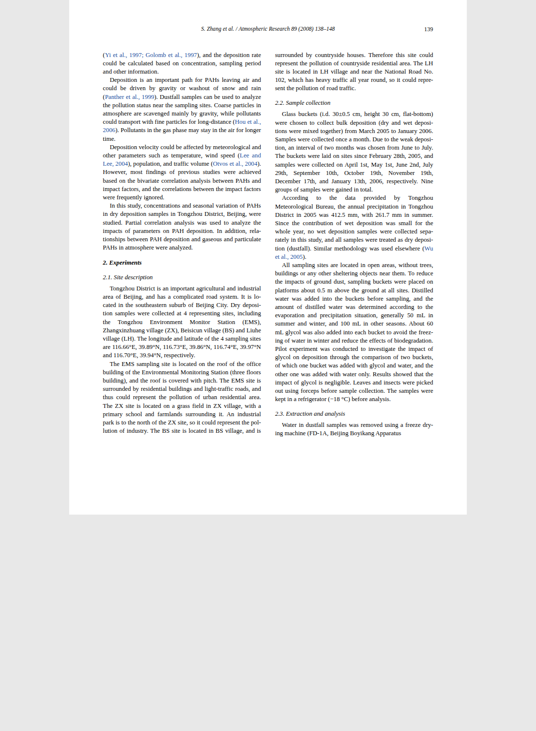S. Zhang et al. / Atmospheric Research 89 (2008) 138–148 139
(Yi et al., 1997; Golomb et al., 1997), and the deposition rate could be calculated based on concentration, sampling period and other information.
Deposition is an important path for PAHs leaving air and could be driven by gravity or washout of snow and rain (Panther et al., 1999). Dustfall samples can be used to analyze the pollution status near the sampling sites. Coarse particles in atmosphere are scavenged mainly by gravity, while pollutants could transport with fine particles for long-distance (Hou et al., 2006). Pollutants in the gas phase may stay in the air for longer time.
Deposition velocity could be affected by meteorological and other parameters such as temperature, wind speed (Lee and Lee, 2004), population, and traffic volume (Otvos et al., 2004). However, most findings of previous studies were achieved based on the bivariate correlation analysis between PAHs and impact factors, and the correlations between the impact factors were frequently ignored.
In this study, concentrations and seasonal variation of PAHs in dry deposition samples in Tongzhou District, Beijing, were studied. Partial correlation analysis was used to analyze the impacts of parameters on PAH deposition. In addition, relationships between PAH deposition and gaseous and particulate PAHs in atmosphere were analyzed.
2. Experiments
2.1. Site description
Tongzhou District is an important agricultural and industrial area of Beijing, and has a complicated road system. It is located in the southeastern suburb of Beijing City. Dry deposition samples were collected at 4 representing sites, including the Tongzhou Environment Monitor Station (EMS), Zhangxinzhuang village (ZX), Beisicun village (BS) and Liuhe village (LH). The longitude and latitude of the 4 sampling sites are 116.66°E, 39.89°N, 116.73°E, 39.86°N, 116.74°E, 39.97°N and 116.70°E, 39.94°N, respectively.
The EMS sampling site is located on the roof of the office building of the Environmental Monitoring Station (three floors building), and the roof is covered with pitch. The EMS site is surrounded by residential buildings and light-traffic roads, and thus could represent the pollution of urban residential area. The ZX site is located on a grass field in ZX village, with a primary school and farmlands surrounding it. An industrial park is to the north of the ZX site, so it could represent the pollution of industry. The BS site is located in BS village, and is surrounded by countryside houses. Therefore this site could represent the pollution of countryside residential area. The LH site is located in LH village and near the National Road No. 102, which has heavy traffic all year round, so it could represent the pollution of road traffic.
2.2. Sample collection
Glass buckets (i.d. 30±0.5 cm, height 30 cm, flat-bottom) were chosen to collect bulk deposition (dry and wet depositions were mixed together) from March 2005 to January 2006. Samples were collected once a month. Due to the weak deposition, an interval of two months was chosen from June to July. The buckets were laid on sites since February 28th, 2005, and samples were collected on April 1st, May 1st, June 2nd, July 29th, September 10th, October 19th, November 19th, December 17th, and January 13th, 2006, respectively. Nine groups of samples were gained in total.
According to the data provided by Tongzhou Meteorological Bureau, the annual precipitation in Tongzhou District in 2005 was 412.5 mm, with 261.7 mm in summer. Since the contribution of wet deposition was small for the whole year, no wet deposition samples were collected separately in this study, and all samples were treated as dry deposition (dustfall). Similar methodology was used elsewhere (Wu et al., 2005).
All sampling sites are located in open areas, without trees, buildings or any other sheltering objects near them. To reduce the impacts of ground dust, sampling buckets were placed on platforms about 0.5 m above the ground at all sites. Distilled water was added into the buckets before sampling, and the amount of distilled water was determined according to the evaporation and precipitation situation, generally 50 mL in summer and winter, and 100 mL in other seasons. About 60 mL glycol was also added into each bucket to avoid the freezing of water in winter and reduce the effects of biodegradation. Pilot experiment was conducted to investigate the impact of glycol on deposition through the comparison of two buckets, of which one bucket was added with glycol and water, and the other one was added with water only. Results showed that the impact of glycol is negligible. Leaves and insects were picked out using forceps before sample collection. The samples were kept in a refrigerator (−18 °C) before analysis.
2.3. Extraction and analysis
Water in dustfall samples was removed using a freeze drying machine (FD-1A, Beijing Boyikang Apparatus